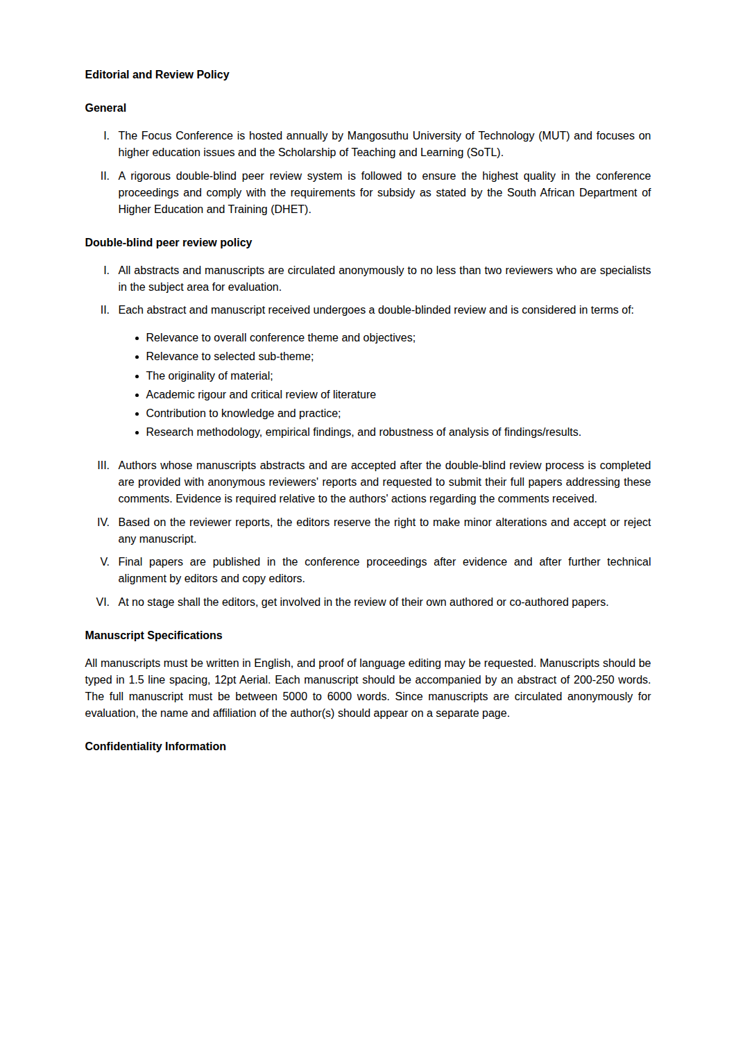Editorial and Review Policy
General
The Focus Conference is hosted annually by Mangosuthu University of Technology (MUT) and focuses on higher education issues and the Scholarship of Teaching and Learning (SoTL).
A rigorous double-blind peer review system is followed to ensure the highest quality in the conference proceedings and comply with the requirements for subsidy as stated by the South African Department of Higher Education and Training (DHET).
Double-blind peer review policy
All abstracts and manuscripts are circulated anonymously to no less than two reviewers who are specialists in the subject area for evaluation.
Each abstract and manuscript received undergoes a double-blinded review and is considered in terms of:
Relevance to overall conference theme and objectives;
Relevance to selected sub-theme;
The originality of material;
Academic rigour and critical review of literature
Contribution to knowledge and practice;
Research methodology, empirical findings, and robustness of analysis of findings/results.
Authors whose manuscripts abstracts and are accepted after the double-blind review process is completed are provided with anonymous reviewers' reports and requested to submit their full papers addressing these comments. Evidence is required relative to the authors' actions regarding the comments received.
Based on the reviewer reports, the editors reserve the right to make minor alterations and accept or reject any manuscript.
Final papers are published in the conference proceedings after evidence and after further technical alignment by editors and copy editors.
At no stage shall the editors, get involved in the review of their own authored or co-authored papers.
Manuscript Specifications
All manuscripts must be written in English, and proof of language editing may be requested. Manuscripts should be typed in 1.5 line spacing, 12pt Aerial. Each manuscript should be accompanied by an abstract of 200-250 words. The full manuscript must be between 5000 to 6000 words. Since manuscripts are circulated anonymously for evaluation, the name and affiliation of the author(s) should appear on a separate page.
Confidentiality Information